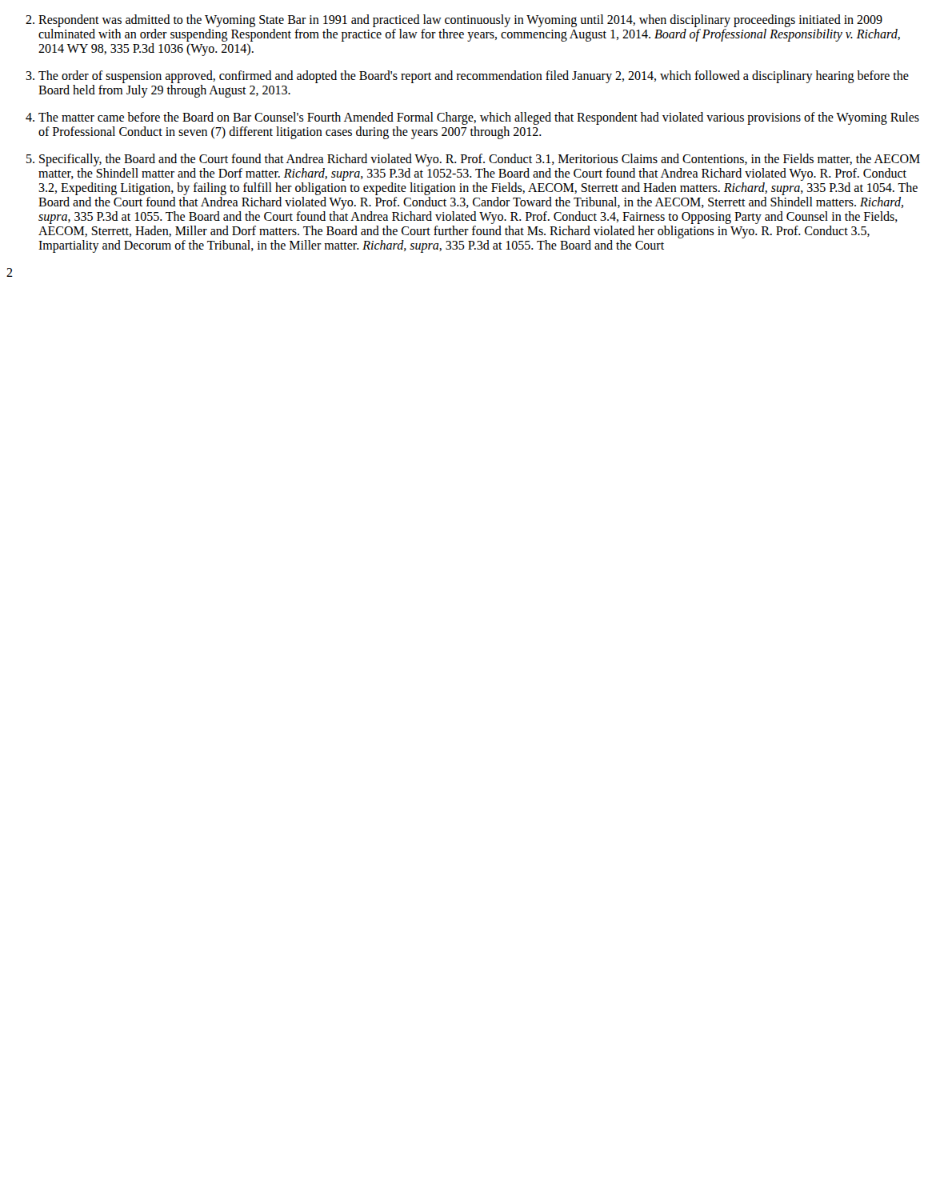Respondent was admitted to the Wyoming State Bar in 1991 and practiced law continuously in Wyoming until 2014, when disciplinary proceedings initiated in 2009 culminated with an order suspending Respondent from the practice of law for three years, commencing August 1, 2014. Board of Professional Responsibility v. Richard, 2014 WY 98, 335 P.3d 1036 (Wyo. 2014).
The order of suspension approved, confirmed and adopted the Board's report and recommendation filed January 2, 2014, which followed a disciplinary hearing before the Board held from July 29 through August 2, 2013.
The matter came before the Board on Bar Counsel's Fourth Amended Formal Charge, which alleged that Respondent had violated various provisions of the Wyoming Rules of Professional Conduct in seven (7) different litigation cases during the years 2007 through 2012.
Specifically, the Board and the Court found that Andrea Richard violated Wyo. R. Prof. Conduct 3.1, Meritorious Claims and Contentions, in the Fields matter, the AECOM matter, the Shindell matter and the Dorf matter. Richard, supra, 335 P.3d at 1052-53. The Board and the Court found that Andrea Richard violated Wyo. R. Prof. Conduct 3.2, Expediting Litigation, by failing to fulfill her obligation to expedite litigation in the Fields, AECOM, Sterrett and Haden matters. Richard, supra, 335 P.3d at 1054. The Board and the Court found that Andrea Richard violated Wyo. R. Prof. Conduct 3.3, Candor Toward the Tribunal, in the AECOM, Sterrett and Shindell matters. Richard, supra, 335 P.3d at 1055. The Board and the Court found that Andrea Richard violated Wyo. R. Prof. Conduct 3.4, Fairness to Opposing Party and Counsel in the Fields, AECOM, Sterrett, Haden, Miller and Dorf matters. The Board and the Court further found that Ms. Richard violated her obligations in Wyo. R. Prof. Conduct 3.5, Impartiality and Decorum of the Tribunal, in the Miller matter. Richard, supra, 335 P.3d at 1055. The Board and the Court
2